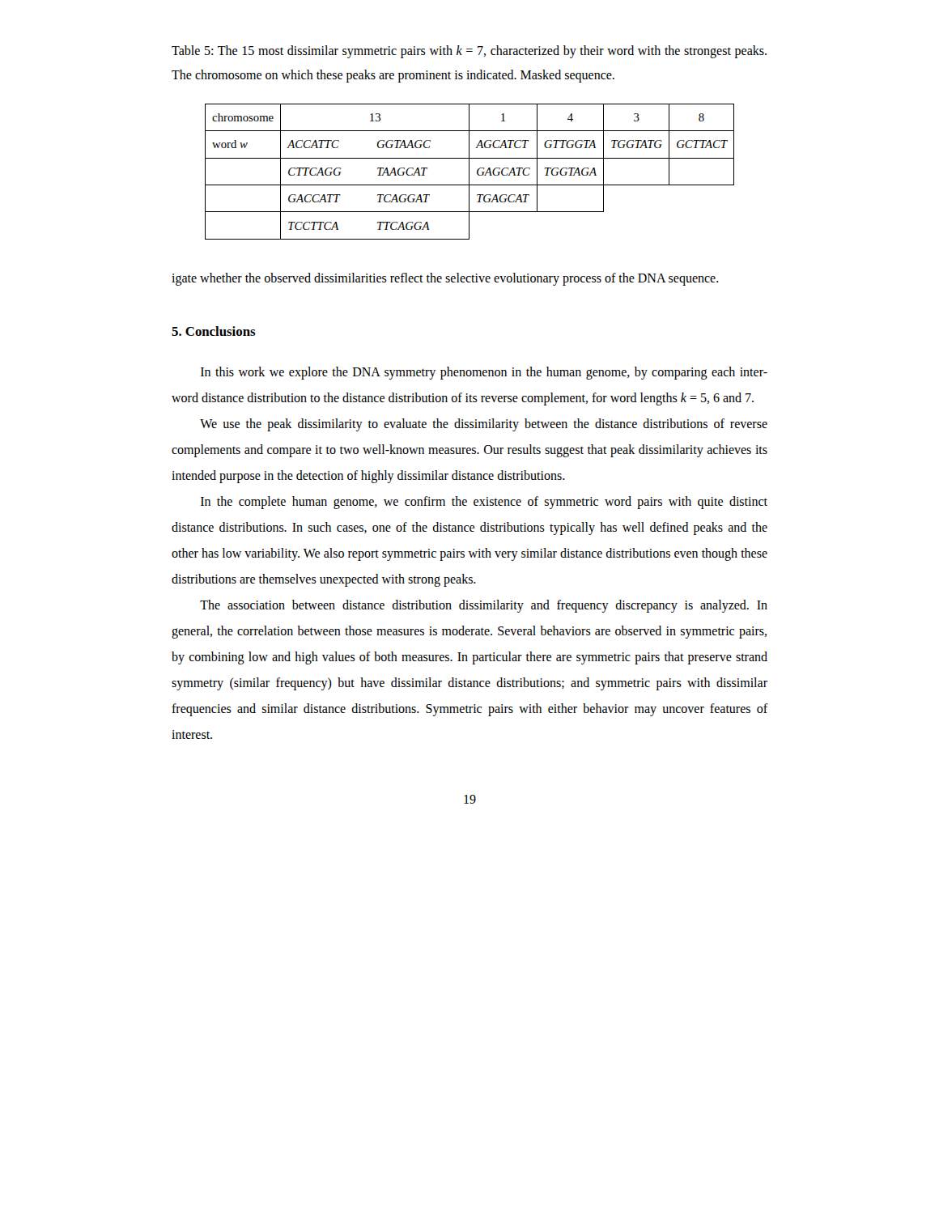Table 5: The 15 most dissimilar symmetric pairs with k = 7, characterized by their word with the strongest peaks. The chromosome on which these peaks are prominent is indicated. Masked sequence.
| chromosome | 13 | 1 | 4 | 3 | 8 |
| word w | ACCATTC GGTAAGC | AGCATCT | GTTGGTA | TGGTATG | GCTTACT |
| | CTTCAGG TAAGCAT | GAGCATC | TGGTAGA | | |
| | GACCATT TCAGGAT | TGAGCAT | | | |
| | TCCTTCA TTCAGGA | | | | |
igate whether the observed dissimilarities reflect the selective evolutionary process of the DNA sequence.
5. Conclusions
In this work we explore the DNA symmetry phenomenon in the human genome, by comparing each inter-word distance distribution to the distance distribution of its reverse complement, for word lengths k = 5, 6 and 7.
We use the peak dissimilarity to evaluate the dissimilarity between the distance distributions of reverse complements and compare it to two well-known measures. Our results suggest that peak dissimilarity achieves its intended purpose in the detection of highly dissimilar distance distributions.
In the complete human genome, we confirm the existence of symmetric word pairs with quite distinct distance distributions. In such cases, one of the distance distributions typically has well defined peaks and the other has low variability. We also report symmetric pairs with very similar distance distributions even though these distributions are themselves unexpected with strong peaks.
The association between distance distribution dissimilarity and frequency discrepancy is analyzed. In general, the correlation between those measures is moderate. Several behaviors are observed in symmetric pairs, by combining low and high values of both measures. In particular there are symmetric pairs that preserve strand symmetry (similar frequency) but have dissimilar distance distributions; and symmetric pairs with dissimilar frequencies and similar distance distributions. Symmetric pairs with either behavior may uncover features of interest.
19